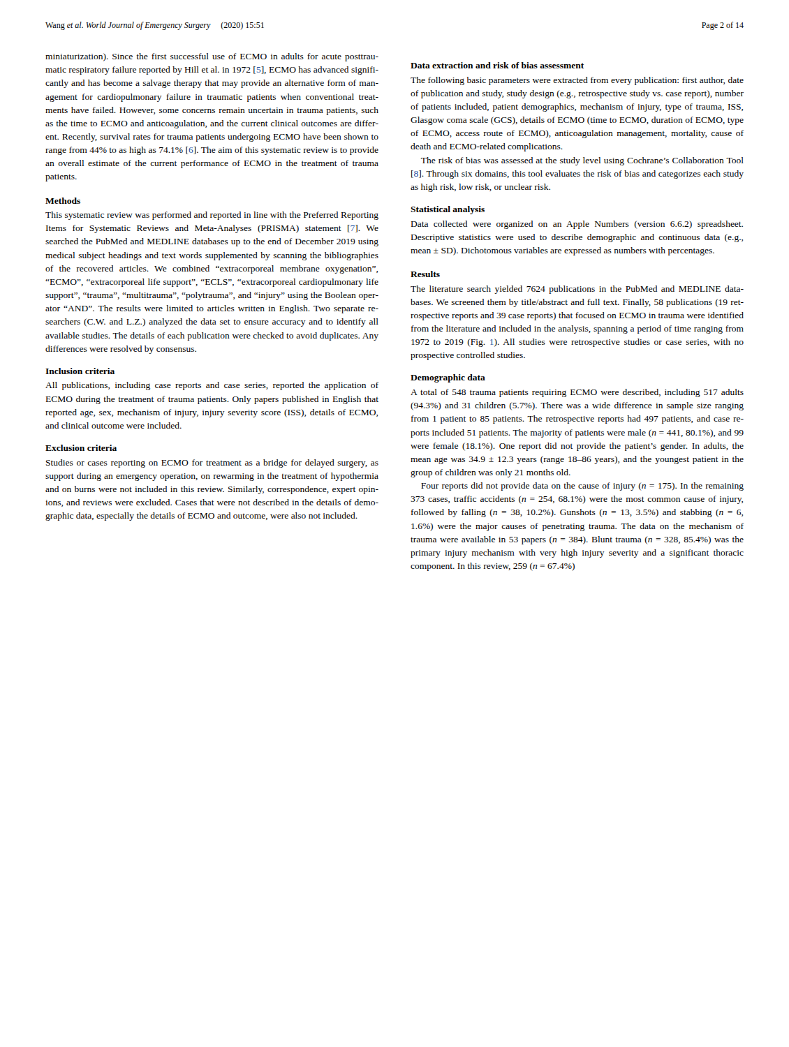Wang et al. World Journal of Emergency Surgery (2020) 15:51
Page 2 of 14
miniaturization). Since the first successful use of ECMO in adults for acute posttraumatic respiratory failure reported by Hill et al. in 1972 [5], ECMO has advanced significantly and has become a salvage therapy that may provide an alternative form of management for cardiopulmonary failure in traumatic patients when conventional treatments have failed. However, some concerns remain uncertain in trauma patients, such as the time to ECMO and anticoagulation, and the current clinical outcomes are different. Recently, survival rates for trauma patients undergoing ECMO have been shown to range from 44% to as high as 74.1% [6]. The aim of this systematic review is to provide an overall estimate of the current performance of ECMO in the treatment of trauma patients.
Methods
This systematic review was performed and reported in line with the Preferred Reporting Items for Systematic Reviews and Meta-Analyses (PRISMA) statement [7]. We searched the PubMed and MEDLINE databases up to the end of December 2019 using medical subject headings and text words supplemented by scanning the bibliographies of the recovered articles. We combined “extracorporeal membrane oxygenation”, “ECMO”, “extracorporeal life support”, “ECLS”, “extracorporeal cardiopulmonary life support”, “trauma”, “multitrauma”, “polytrauma”, and “injury” using the Boolean operator “AND”. The results were limited to articles written in English. Two separate researchers (C.W. and L.Z.) analyzed the data set to ensure accuracy and to identify all available studies. The details of each publication were checked to avoid duplicates. Any differences were resolved by consensus.
Inclusion criteria
All publications, including case reports and case series, reported the application of ECMO during the treatment of trauma patients. Only papers published in English that reported age, sex, mechanism of injury, injury severity score (ISS), details of ECMO, and clinical outcome were included.
Exclusion criteria
Studies or cases reporting on ECMO for treatment as a bridge for delayed surgery, as support during an emergency operation, on rewarming in the treatment of hypothermia and on burns were not included in this review. Similarly, correspondence, expert opinions, and reviews were excluded. Cases that were not described in the details of demographic data, especially the details of ECMO and outcome, were also not included.
Data extraction and risk of bias assessment
The following basic parameters were extracted from every publication: first author, date of publication and study, study design (e.g., retrospective study vs. case report), number of patients included, patient demographics, mechanism of injury, type of trauma, ISS, Glasgow coma scale (GCS), details of ECMO (time to ECMO, duration of ECMO, type of ECMO, access route of ECMO), anticoagulation management, mortality, cause of death and ECMO-related complications.
The risk of bias was assessed at the study level using Cochrane’s Collaboration Tool [8]. Through six domains, this tool evaluates the risk of bias and categorizes each study as high risk, low risk, or unclear risk.
Statistical analysis
Data collected were organized on an Apple Numbers (version 6.6.2) spreadsheet. Descriptive statistics were used to describe demographic and continuous data (e.g., mean ± SD). Dichotomous variables are expressed as numbers with percentages.
Results
The literature search yielded 7624 publications in the PubMed and MEDLINE databases. We screened them by title/abstract and full text. Finally, 58 publications (19 retrospective reports and 39 case reports) that focused on ECMO in trauma were identified from the literature and included in the analysis, spanning a period of time ranging from 1972 to 2019 (Fig. 1). All studies were retrospective studies or case series, with no prospective controlled studies.
Demographic data
A total of 548 trauma patients requiring ECMO were described, including 517 adults (94.3%) and 31 children (5.7%). There was a wide difference in sample size ranging from 1 patient to 85 patients. The retrospective reports had 497 patients, and case reports included 51 patients. The majority of patients were male (n = 441, 80.1%), and 99 were female (18.1%). One report did not provide the patient’s gender. In adults, the mean age was 34.9 ± 12.3 years (range 18–86 years), and the youngest patient in the group of children was only 21 months old.
Four reports did not provide data on the cause of injury (n = 175). In the remaining 373 cases, traffic accidents (n = 254, 68.1%) were the most common cause of injury, followed by falling (n = 38, 10.2%). Gunshots (n = 13, 3.5%) and stabbing (n = 6, 1.6%) were the major causes of penetrating trauma. The data on the mechanism of trauma were available in 53 papers (n = 384). Blunt trauma (n = 328, 85.4%) was the primary injury mechanism with very high injury severity and a significant thoracic component. In this review, 259 (n = 67.4%)